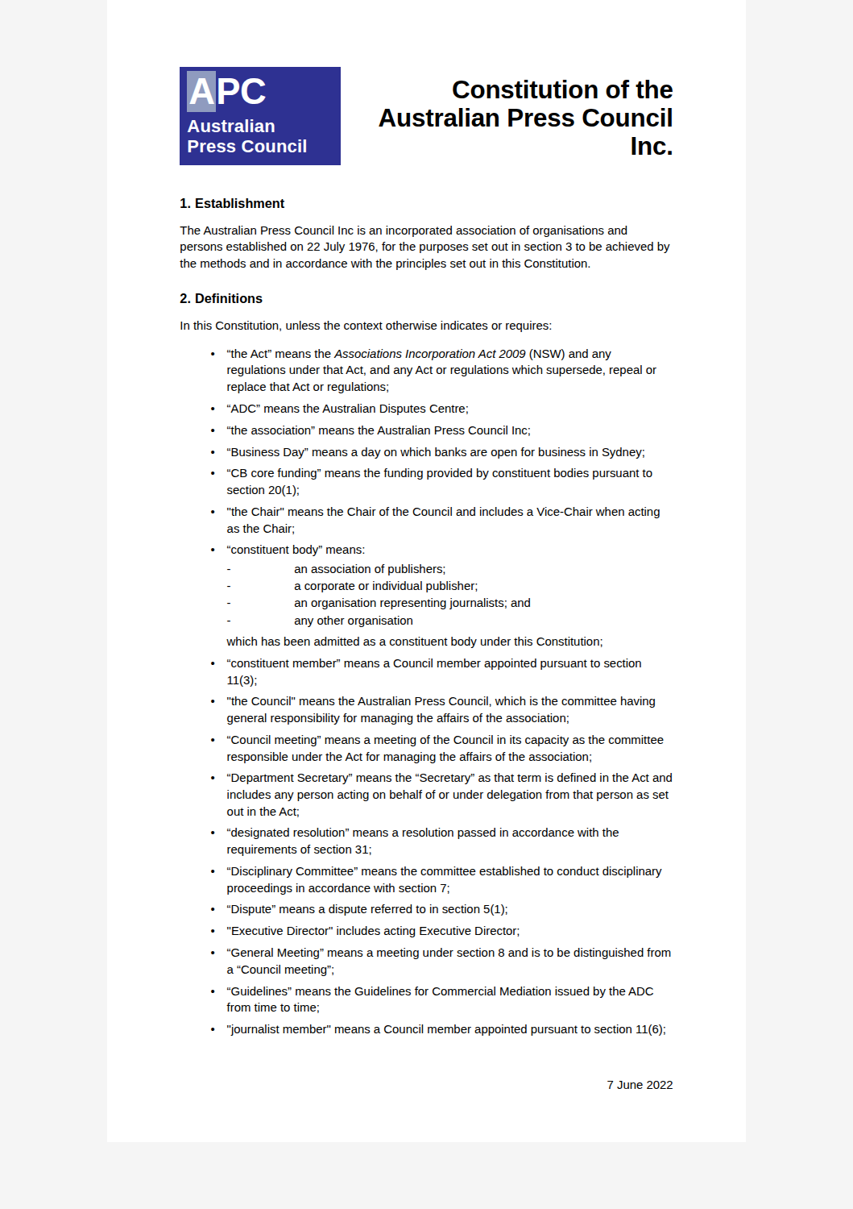APC
Australian
Press Council
Constitution of the
Australian Press Council Inc.
1. Establishment
The Australian Press Council Inc is an incorporated association of organisations and persons established on 22 July 1976, for the purposes set out in section 3 to be achieved by the methods and in accordance with the principles set out in this Constitution.
2. Definitions
In this Constitution, unless the context otherwise indicates or requires:
“the Act” means the Associations Incorporation Act 2009 (NSW) and any regulations under that Act, and any Act or regulations which supersede, repeal or replace that Act or regulations;
“ADC” means the Australian Disputes Centre;
“the association” means the Australian Press Council Inc;
“Business Day” means a day on which banks are open for business in Sydney;
“CB core funding” means the funding provided by constituent bodies pursuant to section 20(1);
"the Chair" means the Chair of the Council and includes a Vice-Chair when acting as the Chair;
“constituent body” means:
-an association of publishers;
-a corporate or individual publisher;
-an organisation representing journalists; and
-any other organisation
which has been admitted as a constituent body under this Constitution;
“constituent member” means a Council member appointed pursuant to section 11(3);
"the Council" means the Australian Press Council, which is the committee having general responsibility for managing the affairs of the association;
“Council meeting” means a meeting of the Council in its capacity as the committee responsible under the Act for managing the affairs of the association;
“Department Secretary” means the “Secretary” as that term is defined in the Act and includes any person acting on behalf of or under delegation from that person as set out in the Act;
“designated resolution” means a resolution passed in accordance with the requirements of section 31;
“Disciplinary Committee” means the committee established to conduct disciplinary proceedings in accordance with section 7;
“Dispute” means a dispute referred to in section 5(1);
"Executive Director" includes acting Executive Director;
“General Meeting” means a meeting under section 8 and is to be distinguished from a “Council meeting”;
“Guidelines” means the Guidelines for Commercial Mediation issued by the ADC from time to time;
"journalist member" means a Council member appointed pursuant to section 11(6);
7 June 2022